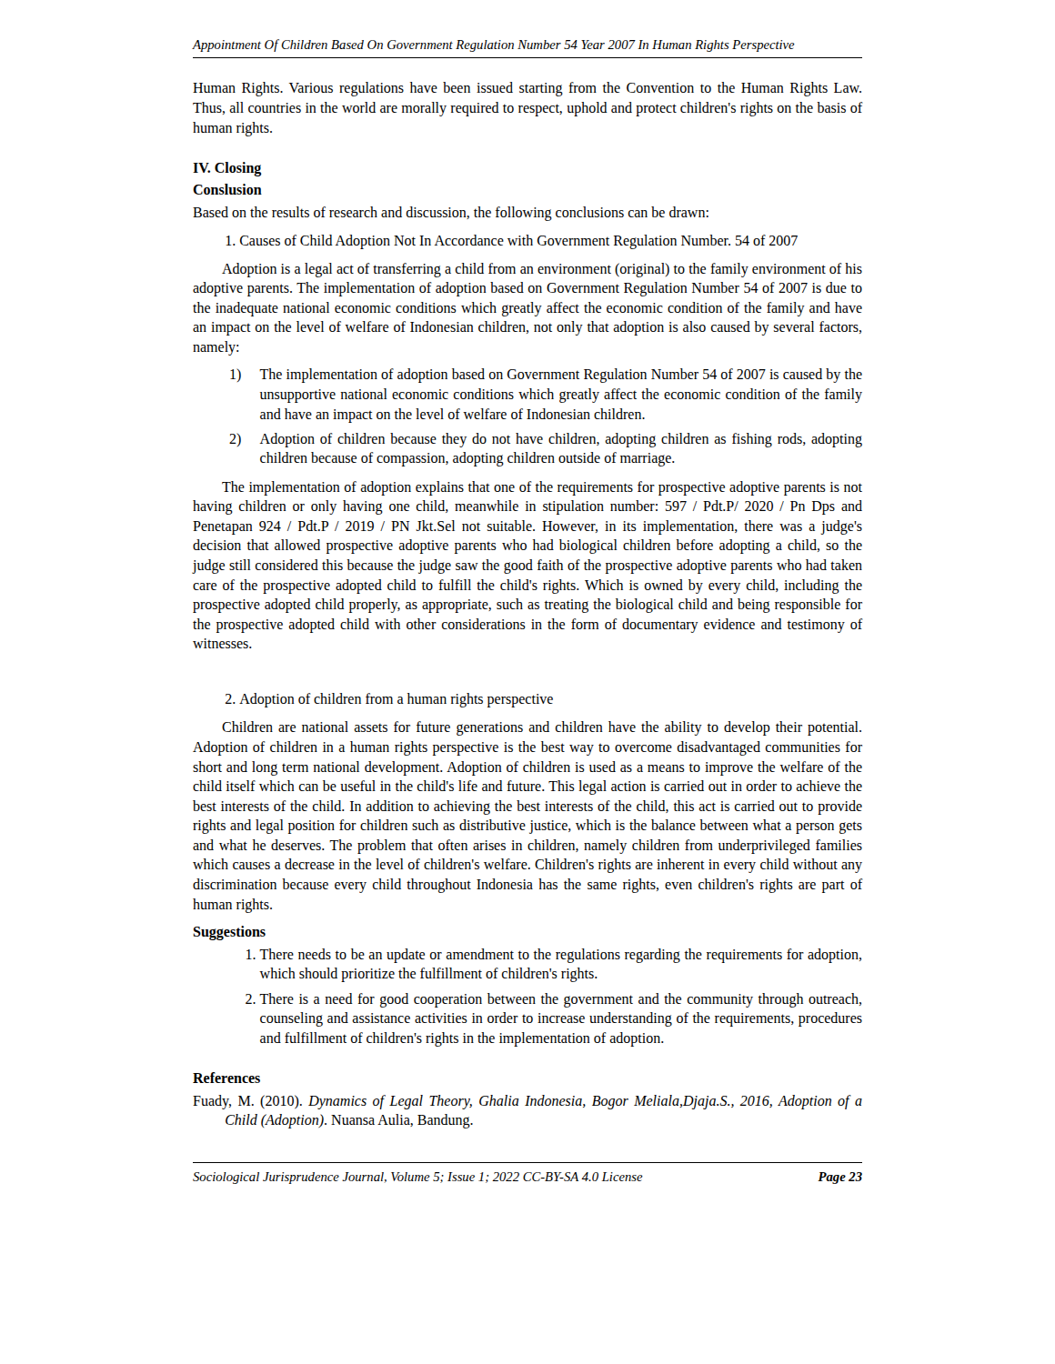Appointment Of Children Based On Government Regulation Number 54 Year 2007 In Human Rights Perspective
Human Rights. Various regulations have been issued starting from the Convention to the Human Rights Law. Thus, all countries in the world are morally required to respect, uphold and protect children's rights on the basis of human rights.
IV. Closing
Conslusion
Based on the results of research and discussion, the following conclusions can be drawn:
Causes of Child Adoption Not In Accordance with Government Regulation Number. 54 of 2007
Adoption is a legal act of transferring a child from an environment (original) to the family environment of his adoptive parents. The implementation of adoption based on Government Regulation Number 54 of 2007 is due to the inadequate national economic conditions which greatly affect the economic condition of the family and have an impact on the level of welfare of Indonesian children, not only that adoption is also caused by several factors, namely:
The implementation of adoption based on Government Regulation Number 54 of 2007 is caused by the unsupportive national economic conditions which greatly affect the economic condition of the family and have an impact on the level of welfare of Indonesian children.
Adoption of children because they do not have children, adopting children as fishing rods, adopting children because of compassion, adopting children outside of marriage.
The implementation of adoption explains that one of the requirements for prospective adoptive parents is not having children or only having one child, meanwhile in stipulation number: 597 / Pdt.P/ 2020 / Pn Dps and Penetapan 924 / Pdt.P / 2019 / PN Jkt.Sel not suitable. However, in its implementation, there was a judge's decision that allowed prospective adoptive parents who had biological children before adopting a child, so the judge still considered this because the judge saw the good faith of the prospective adoptive parents who had taken care of the prospective adopted child to fulfill the child's rights. Which is owned by every child, including the prospective adopted child properly, as appropriate, such as treating the biological child and being responsible for the prospective adopted child with other considerations in the form of documentary evidence and testimony of witnesses.
Adoption of children from a human rights perspective
Children are national assets for future generations and children have the ability to develop their potential. Adoption of children in a human rights perspective is the best way to overcome disadvantaged communities for short and long term national development. Adoption of children is used as a means to improve the welfare of the child itself which can be useful in the child's life and future. This legal action is carried out in order to achieve the best interests of the child. In addition to achieving the best interests of the child, this act is carried out to provide rights and legal position for children such as distributive justice, which is the balance between what a person gets and what he deserves. The problem that often arises in children, namely children from underprivileged families which causes a decrease in the level of children's welfare. Children's rights are inherent in every child without any discrimination because every child throughout Indonesia has the same rights, even children's rights are part of human rights.
Suggestions
There needs to be an update or amendment to the regulations regarding the requirements for adoption, which should prioritize the fulfillment of children's rights.
There is a need for good cooperation between the government and the community through outreach, counseling and assistance activities in order to increase understanding of the requirements, procedures and fulfillment of children's rights in the implementation of adoption.
References
Fuady, M. (2010). Dynamics of Legal Theory, Ghalia Indonesia, Bogor Meliala,Djaja.S., 2016, Adoption of a Child (Adoption). Nuansa Aulia, Bandung.
Sociological Jurisprudence Journal, Volume 5; Issue 1; 2022 CC-BY-SA 4.0 License Page 23